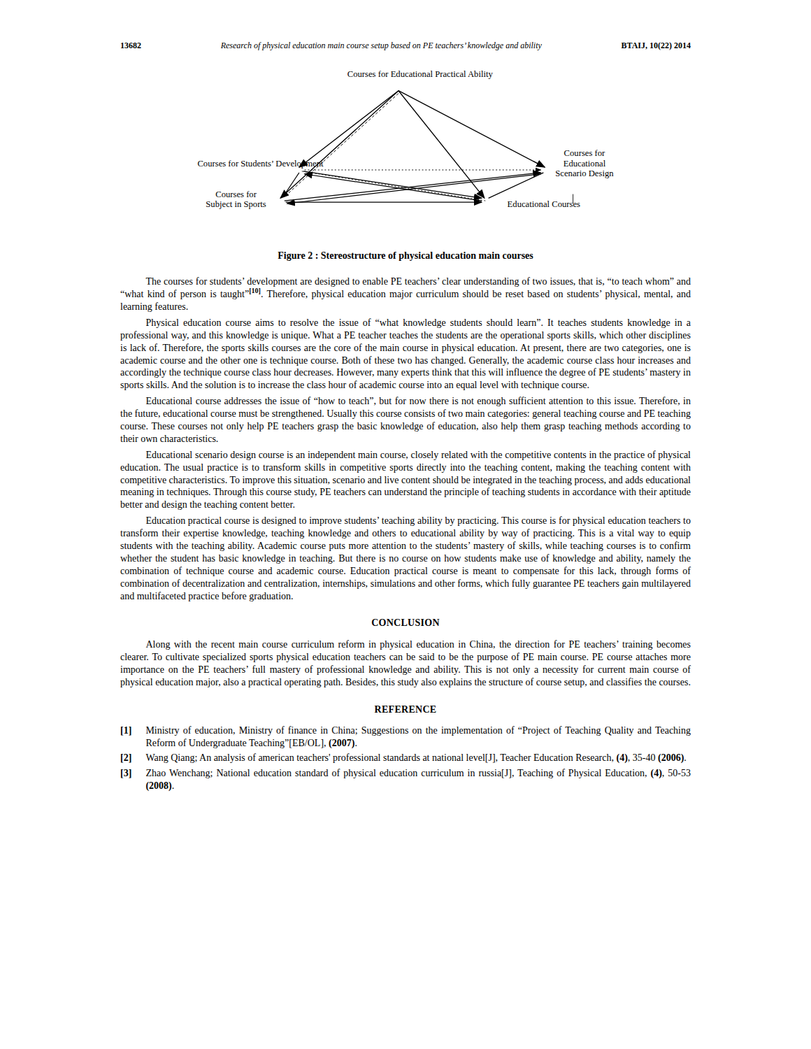13682 Research of physical education main course setup based on PE teachers’ knowledge and ability BTAIJ, 10(22) 2014
Courses for Educational Practical Ability
Courses for Students’ Development
Courses for
Subject in Sports
Courses for
Educational
Scenario Design
Educational Courses
Figure 2 : Stereostructure of physical education main courses
The courses for students’ development are designed to enable PE teachers’ clear understanding of two issues, that is, “to teach whom” and “what kind of person is taught”[10]. Therefore, physical education major curriculum should be reset based on students’ physical, mental, and learning features.
Physical education course aims to resolve the issue of “what knowledge students should learn”. It teaches students knowledge in a professional way, and this knowledge is unique. What a PE teacher teaches the students are the operational sports skills, which other disciplines is lack of. Therefore, the sports skills courses are the core of the main course in physical education. At present, there are two categories, one is academic course and the other one is technique course. Both of these two has changed. Generally, the academic course class hour increases and accordingly the technique course class hour decreases. However, many experts think that this will influence the degree of PE students’ mastery in sports skills. And the solution is to increase the class hour of academic course into an equal level with technique course.
Educational course addresses the issue of “how to teach”, but for now there is not enough sufficient attention to this issue. Therefore, in the future, educational course must be strengthened. Usually this course consists of two main categories: general teaching course and PE teaching course. These courses not only help PE teachers grasp the basic knowledge of education, also help them grasp teaching methods according to their own characteristics.
Educational scenario design course is an independent main course, closely related with the competitive contents in the practice of physical education. The usual practice is to transform skills in competitive sports directly into the teaching content, making the teaching content with competitive characteristics. To improve this situation, scenario and live content should be integrated in the teaching process, and adds educational meaning in techniques. Through this course study, PE teachers can understand the principle of teaching students in accordance with their aptitude better and design the teaching content better.
Education practical course is designed to improve students’ teaching ability by practicing. This course is for physical education teachers to transform their expertise knowledge, teaching knowledge and others to educational ability by way of practicing. This is a vital way to equip students with the teaching ability. Academic course puts more attention to the students’ mastery of skills, while teaching courses is to confirm whether the student has basic knowledge in teaching. But there is no course on how students make use of knowledge and ability, namely the combination of technique course and academic course. Education practical course is meant to compensate for this lack, through forms of combination of decentralization and centralization, internships, simulations and other forms, which fully guarantee PE teachers gain multilayered and multifaceted practice before graduation.
CONCLUSION
Along with the recent main course curriculum reform in physical education in China, the direction for PE teachers’ training becomes clearer. To cultivate specialized sports physical education teachers can be said to be the purpose of PE main course. PE course attaches more importance on the PE teachers’ full mastery of professional knowledge and ability. This is not only a necessity for current main course of physical education major, also a practical operating path. Besides, this study also explains the structure of course setup, and classifies the courses.
REFERENCE
[1] Ministry of education, Ministry of finance in China; Suggestions on the implementation of “Project of Teaching Quality and Teaching Reform of Undergraduate Teaching”[EB/OL], (2007).
[2] Wang Qiang; An analysis of american teachers' professional standards at national level[J], Teacher Education Research, (4), 35-40 (2006).
[3] Zhao Wenchang; National education standard of physical education curriculum in russia[J], Teaching of Physical Education, (4), 50-53 (2008).